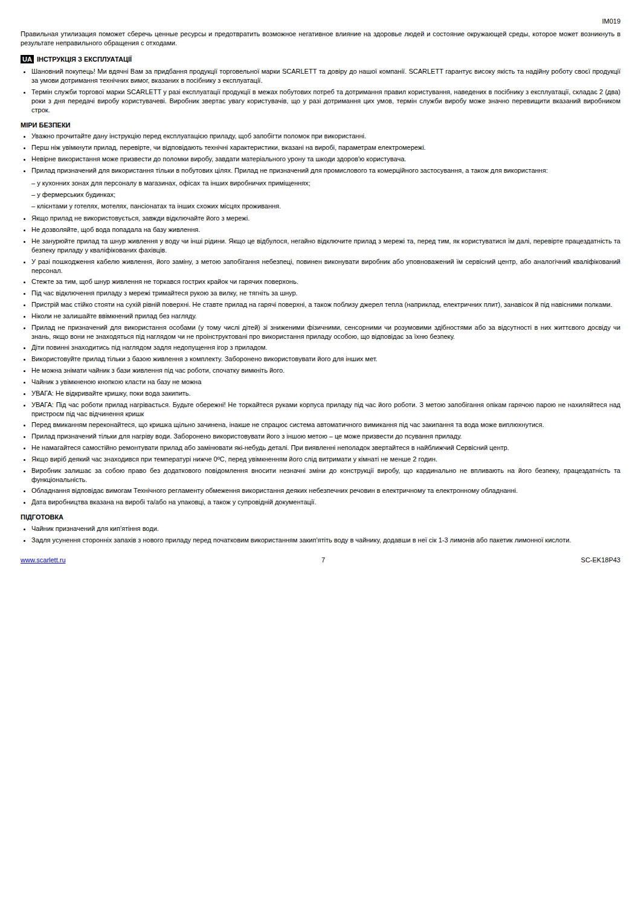IM019
Правильная утилизация поможет сберечь ценные ресурсы и предотвратить возможное негативное влияние на здоровье людей и состояние окружающей среды, которое может возникнуть в результате неправильного обращения с отходами.
UAІНСТРУКЦІЯ З ЕКСПЛУАТАЦІЇ
Шановний покупець! Ми вдячні Вам за придбання продукції торговельної марки SCARLETT та довіру до нашої компанії. SCARLETT гарантує високу якість та надійну роботу своєї продукції за умови дотримання технічних вимог, вказаних в посібнику з експлуатації.
Термін служби торгової марки SCARLETT у разі експлуатації продукції в межах побутових потреб та дотримання правил користування, наведених в посібнику з експлуатації, складає 2 (два) роки з дня передачі виробу користувачеві. Виробник звертає увагу користувачів, що у разі дотримання цих умов, термін служби виробу може значно перевищити вказаний виробником строк.
МІРИ БЕЗПЕКИ
Уважно прочитайте дану інструкцію перед експлуатацією приладу, щоб запобігти поломок при використанні.
Перш ніж увімкнути прилад, перевірте, чи відповідають технічні характеристики, вказані на виробі, параметрам електромережі.
Невірне використання може призвести до поломки виробу, завдати матеріального урону та шкоди здоров'ю користувача.
Прилад призначений для використання тільки в побутових цілях. Прилад не призначений для промислового та комерційного застосування, а також для використання:
у кухонних зонах для персоналу в магазинах, офісах та інших виробничих приміщеннях;
у фермерських будинках;
клієнтами у готелях, мотелях, пансіонатах та інших схожих місцях проживання.
Якщо прилад не використовується, завжди відключайте його з мережі.
Не дозволяйте, щоб вода попадала на базу живлення.
Не занурюйте прилад та шнур живлення у воду чи інші рідини. Якщо це відбулося, негайно відключите прилад з мережі та, перед тим, як користуватися їм далі, перевірте працездатність та безпеку приладу у кваліфікованих фахівців.
У разі пошкодження кабелю живлення, його заміну, з метою запобігання небезпеці, повинен виконувати виробник або уповноважений їм сервісний центр, або аналогічний кваліфікований персонал.
Стежте за тим, щоб шнур живлення не торкався гострих крайок чи гарячих поверхонь.
Під час відключення приладу з мережі тримайтеся рукою за вилку, не тягніть за шнур.
Пристрій має стійко стояти на сухій рівній поверхні. Не ставте прилад на гарячі поверхні, а також поблизу джерел тепла (наприклад, електричних плит), занавісок й під навісними полками.
Ніколи не залишайте ввімкнений прилад без нагляду.
Прилад не призначений для використання особами (у тому числі дітей) зі зниженими фізичними, сенсорними чи розумовими здібностями або за відсутності в них життєвого досвіду чи знань, якщо вони не знаходяться під наглядом чи не проінструктовані про використання приладу особою, що відповідає за їхню безпеку.
Діти повинні знаходитись під наглядом задля недопущення ігор з приладом.
Використовуйте прилад тільки з базою живлення з комплекту. Заборонено використовувати його для інших мет.
Не можна знімати чайник з бази живлення під час роботи, спочатку вимкніть його.
Чайник з увімкненою кнопкою класти на базу не можна
УВАГА: Не відкривайте кришку, поки вода закипить.
УВАГА: Під час роботи прилад нагрівається. Будьте обережні! Не торкайтеся руками корпуса приладу під час його роботи. З метою запобігання опікам гарячою парою не нахиляйтеся над пристроєм під час відчинення кришк
Перед вмиканням переконайтеся, що кришка щільно зачинена, інакше не спрацює система автоматичного вимикання під час закипання та вода може виплюхнутися.
Прилад призначений тільки для нагріву води. Заборонено використовувати його з іншою метою – це може призвести до псування приладу.
Не намагайтеся самостійно ремонтувати прилад або замінювати які-небудь деталі. При виявленні неполадок звертайтеся в найближчий Сервісний центр.
Якщо виріб деякий час знаходився при температурі нижче 0ºC, перед увімкненням його слід витримати у кімнаті не менше 2 годин.
Виробник залишає за собою право без додаткового повідомлення вносити незначні зміни до конструкції виробу, що кардинально не впливають на його безпеку, працездатність та функціональність.
Обладнання відповідає вимогам Технічного регламенту обмеження використання деяких небезпечних речовин в електричному та електронному обладнанні.
Дата виробництва вказана на виробі та/або на упаковці, а також у супровідній документації.
ПІДГОТОВКА
Чайник призначений для кип'ятіння води.
Задля усунення сторонніх запахів з нового приладу перед початковим використанням закип'ятіть воду в чайнику, додавши в неї сік 1-3 лимонів або пакетик лимонної кислоти.
www.scarlett.ru 7 SC-EK18P43